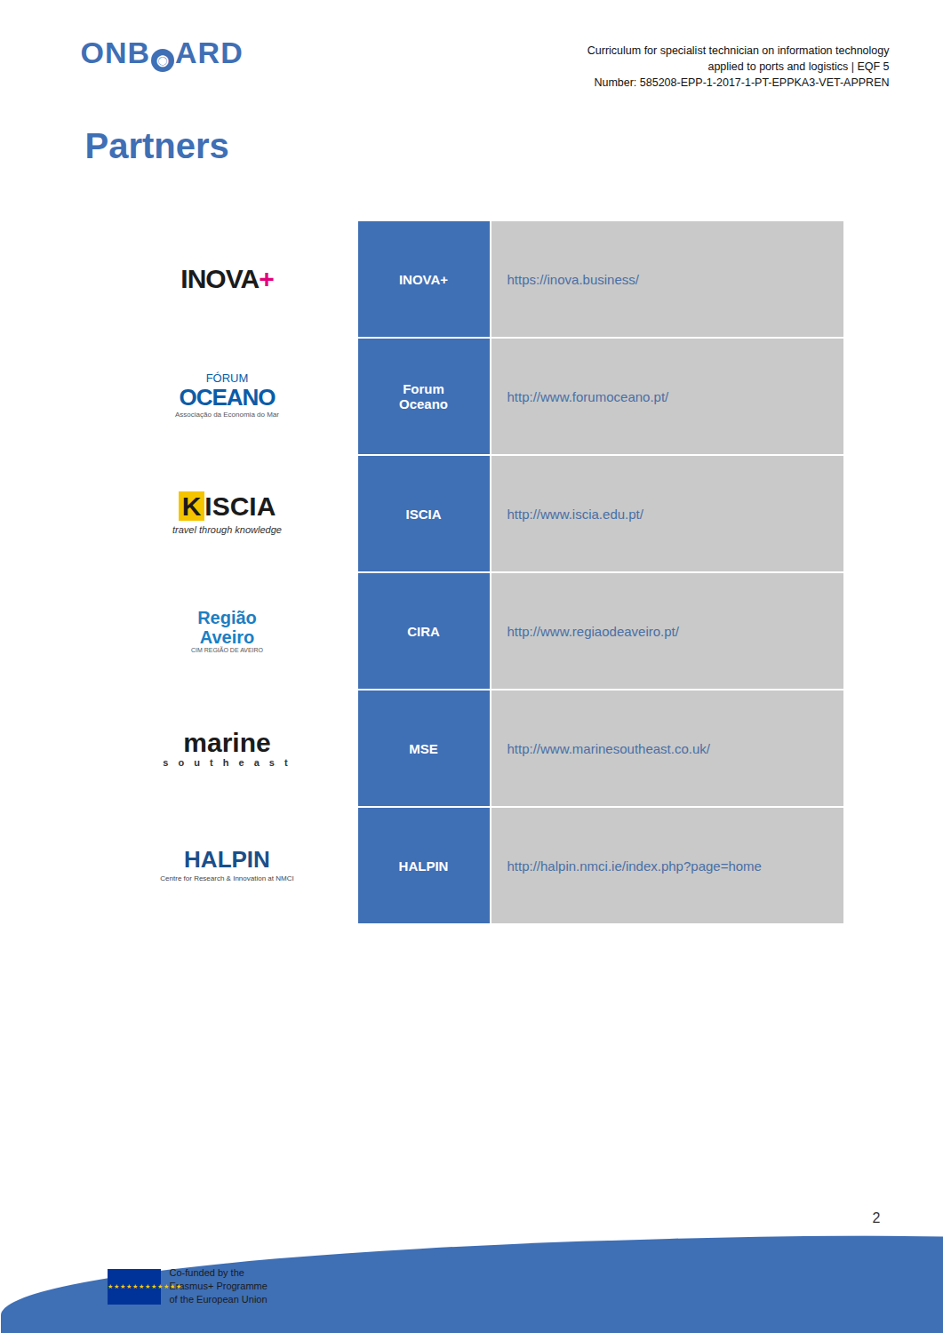ONB◉ARD
Curriculum for specialist technician on information technology
applied to ports and logistics | EQF 5
Number: 585208-EPP-1-2017-1-PT-EPPKA3-VET-APPREN
Partners
INOVA+
FÓRUM OCEANO Associação da Economia do Mar
KISCIA travel through knowledge
Região
Aveiro CIM REGIÃO DE AVEIRO
marine s o u t h e a s t
HALPIN Centre for Research & Innovation at NMCI
| INOVA+ | https://inova.business/ |
| Forum Oceano | http://www.forumoceano.pt/ |
| ISCIA | http://www.iscia.edu.pt/ |
| CIRA | http://www.regiaodeaveiro.pt/ |
| MSE | http://www.marinesoutheast.co.uk/ |
| HALPIN | http://halpin.nmci.ie/index.php?page=home |
2
Co-funded by the
Erasmus+ Programme
of the European Union